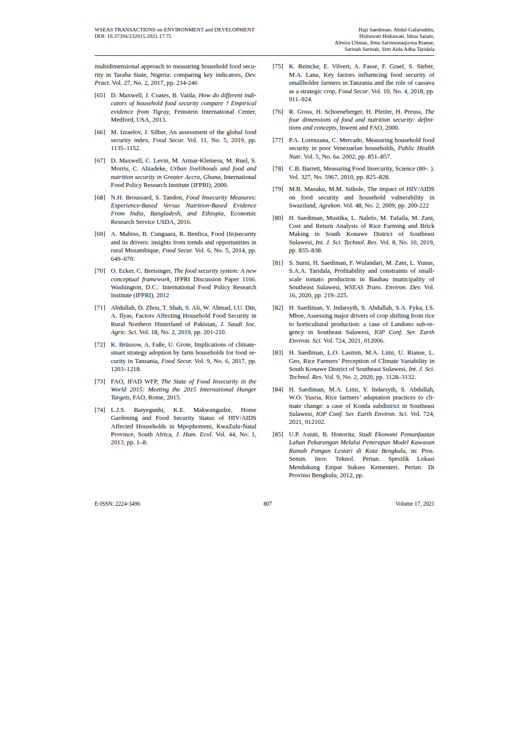WSEAS TRANSACTIONS on ENVIRONMENT and DEVELOPMENT
DOI: 10.37394/232015.2021.17.75
Haji Saediman, Abdul Gafaruddin,
Hidrawati Hidrawati, Idrus Salam,
Almira Ulimaz, Ilma Sarimustaqiyma Rianse,
Sarinah Sarinah, Sitti Aida Adha Taridala
multidimensional approach to measuring household food security in Taraba State, Nigeria: comparing key indicators, Dev. Pract. Vol. 27, No. 2, 2017, pp. 234-246
[65] D. Maxwell, J. Coates, B. Vaitla, How do different indicators of household food security compare ? Empirical evidence from Tigray, Feinstein International Center, Medford, USA, 2013.
[66] M. Izraelov, J. Silber, An assessment of the global food security index, Food Secur. Vol. 11, No. 5, 2019, pp. 1135–1152.
[67] D. Maxwell, C. Levin, M. Armar-Klemesu, M. Ruel, S. Morris, C. Ahiadeke, Urban livelihoods and food and nutrition security in Greater Accra, Ghana, International Food Policy Research Institute (IFPRI), 2000.
[68] N.H. Broussard, S. Tandon, Food Insecurity Measures: Experience-Based Versus Nutrition-Based Evidence From India, Bangladesh, and Ethiopia, Economic Research Service USDA, 2016.
[69] A. Mabiso, B. Cunguara, R. Benfica, Food (In)security and its drivers: insights from trends and opportunities in rural Mozambique, Food Secur. Vol. 6, No. 5, 2014, pp. 649–670.
[70] O. Ecker, C. Breisinger, The food security system: A new conceptual framework, IFPRI Discussion Paper 1166. Washington, D.C.: International Food Policy Research Institute (IFPRI), 2012
[71] Abdullah, D. Zhou, T. Shah, S. Ali, W. Ahmad, I.U. Din, A. Ilyas, Factors Affecting Household Food Security in Rural Northern Hinterland of Pakistan, J. Saudi Soc. Agric. Sci. Vol. 18, No. 2, 2019, pp. 201-210.
[72] K. Brüssow, A. Faße, U. Grote, Implications of climate-smart strategy adoption by farm households for food security in Tanzania, Food Secur. Vol. 9, No. 6, 2017, pp. 1203–1218.
[73] FAO, IFAD WFP, The State of Food Insecurity in the World 2015: Meeting the 2015 International Hunger Targets, FAO, Rome, 2015.
[74] L.J.S. Baiyegunhi, K.E. Makwangudze, Home Gardening and Food Security Status of HIV/AIDS Affected Households in Mpophomeni, KwaZulu-Natal Province, South Africa, J. Hum. Ecol. Vol. 44, No. 1, 2013, pp. 1–8.
[75] K. Reincke, E. Vilvert, A. Fasse, F. Graef, S. Sieber, M.A. Lana, Key factors influencing food security of smallholder farmers in Tanzania and the role of cassava as a strategic crop, Food Secur. Vol. 10, No. 4, 2018, pp. 911–924.
[76] R. Gross, H. Schoeneberger, H. Pfeifer, H. Preuss, The four dimensions of food and nutrition security: definitions and concepts, Inwent and FAO, 2000.
[77] P.A. Lorenzana, C. Mercado, Measuring household food security in poor Venezuelan households, Public Health Nutr. Vol. 5, No. 6a. 2002, pp. 851–857.
[78] C.B. Barrett, Measuring Food Insecurity, Science (80-. ). Vol. 327, No. 5967, 2010, pp. 825–828.
[79] M.B. Masuku, M.M. Sithole, The impact of HIV/AIDS on food security and household vulnerability in Swaziland, Agrekon. Vol. 48, No. 2, 2009, pp. 200-222
[80] H. Saediman, Mustika, L. Nalefo, M. Tufaila, M. Zani, Cost and Return Analysis of Rice Farming and Brick Making in South Konawe District of Southeast Sulawesi, Int. J. Sci. Technol. Res. Vol. 8, No. 10, 2019, pp. 835–838.
[81] S. Surni, H. Saediman, F. Wulandari, M. Zani, L. Yunus, S.A.A. Taridala, Profitability and constraints of small-scale tomato production in Baubau municipality of Southeast Sulawesi, WSEAS Trans. Environ. Dev. Vol. 16, 2020, pp. 219–225.
[82] H. Saediman, Y. Indarsyih, S. Abdullah, S.A. Fyka, I.S. Mboe, Assessing major drivers of crop shifting from rice to horticultural production: a case of Landono sub-regency in Southeast Sulawesi, IOP Conf. Ser. Earth Environ. Sci. Vol. 724, 2021, 012006.
[83] H. Saediman, L.O. Lasmin, M.A. Limi, U. Rianse, L. Geo, Rice Farmers’ Perception of Climate Variability in South Konawe District of Southeast Sulawesi, Int. J. Sci. Technol. Res. Vol. 9, No. 2, 2020, pp. 3128–3132.
[84] H. Saediman, M.A. Limi, Y. Indarsyih, S. Abdullah, W.O. Yusria, Rice farmers’ adaptation practices to climate change: a case of Konda subdistrict in Southeast Sulawesi, IOP Conf. Ser. Earth Environ. Sci. Vol. 724, 2021, 012102.
[85] U.P. Astuti, B. Honorita, Studi Ekonomi Pemanfaatan Lahan Pekarangan Melalui Penerapan Model Kawasan Rumah Pangan Lestari di Kota Bengkulu, in: Pros. Semin. Inov. Teknol. Pertan. Spesifik Lokasi Mendukung Empat Sukses Kementeri. Pertan. Di Provinsi Bengkulu, 2012, pp.
E-ISSN: 2224-3496
807
Volume 17, 2021